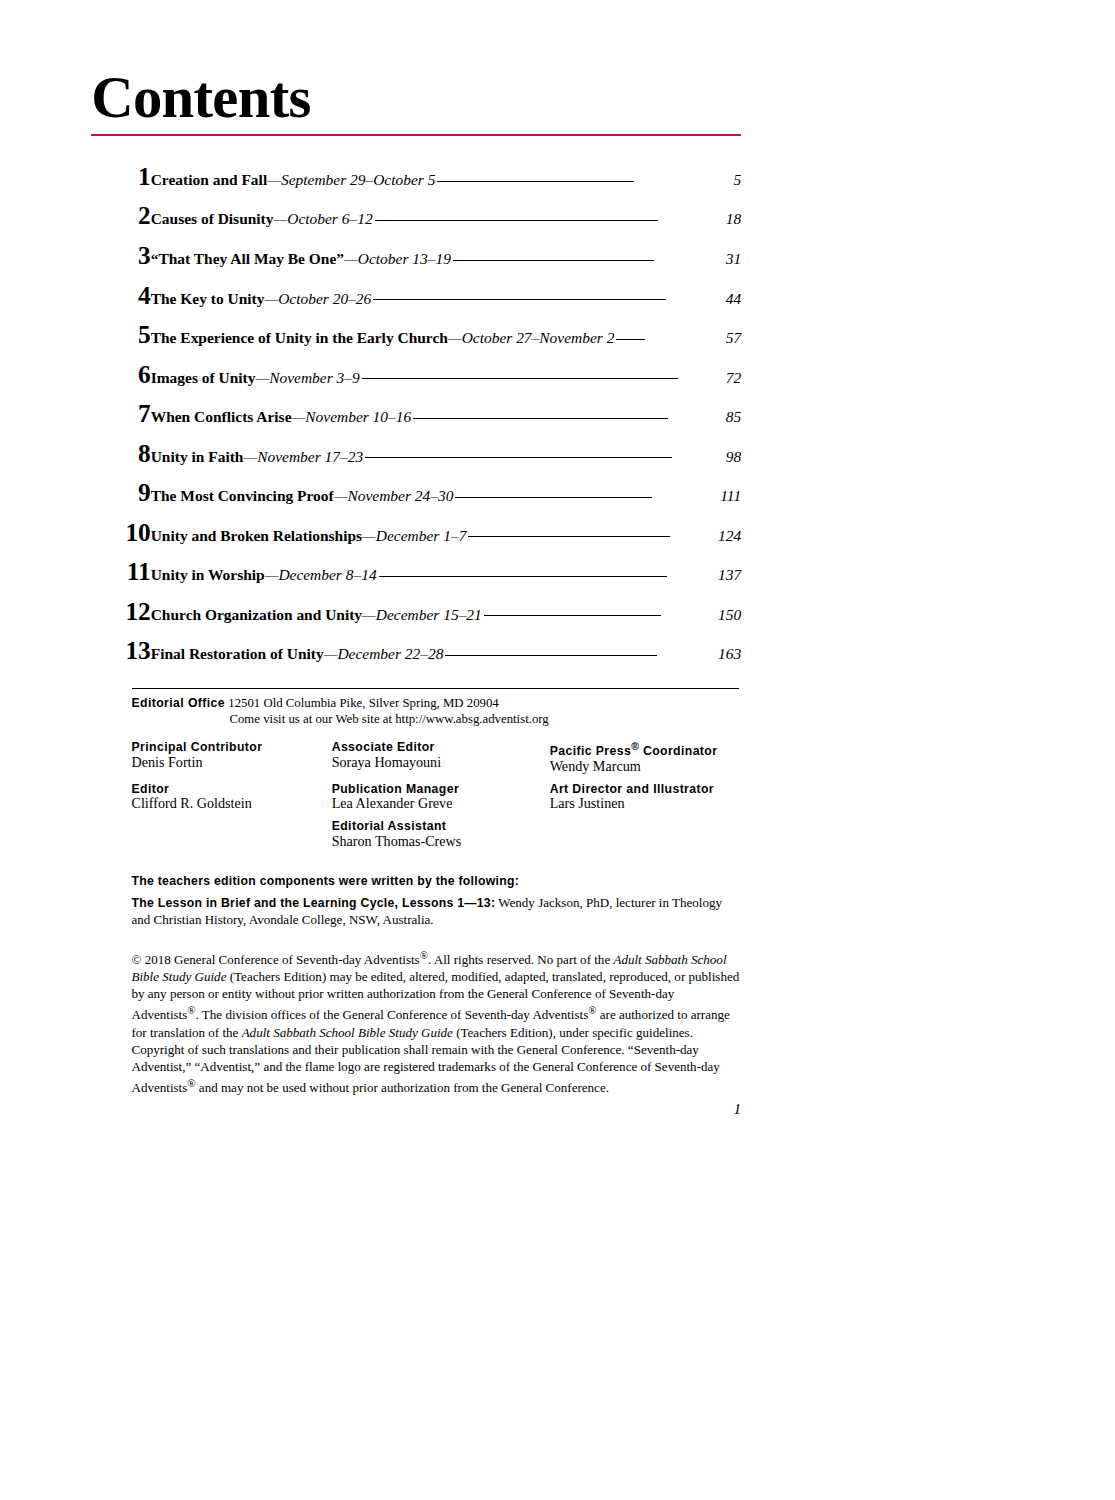Contents
| 1 | Creation and Fall —September 29–October 5 | 5 |
| 2 | Causes of Disunity —October 6–12 | 18 |
| 3 | “That They All May Be One” —October 13–19 | 31 |
| 4 | The Key to Unity —October 20–26 | 44 |
| 5 | The Experience of Unity in the Early Church —October 27–November 2 | 57 |
| 6 | Images of Unity —November 3–9 | 72 |
| 7 | When Conflicts Arise —November 10–16 | 85 |
| 8 | Unity in Faith —November 17–23 | 98 |
| 9 | The Most Convincing Proof —November 24–30 | 111 |
| 10 | Unity and Broken Relationships —December 1–7 | 124 |
| 11 | Unity in Worship —December 8–14 | 137 |
| 12 | Church Organization and Unity —December 15–21 | 150 |
| 13 | Final Restoration of Unity —December 22–28 | 163 |
Editorial Office 12501 Old Columbia Pike, Silver Spring, MD 20904
Come visit us at our Web site at http://www.absg.adventist.org
| Principal Contributor Denis Fortin | Associate Editor Soraya Homayouni | Pacific Press ® Coordinator Wendy Marcum |
| Editor Clifford R. Goldstein | Publication Manager Lea Alexander Greve | Art Director and Illustrator Lars Justinen |
| | Editorial Assistant Sharon Thomas-Crews | |
The teachers edition components were written by the following:
The Lesson in Brief and the Learning Cycle, Lessons 1—13: Wendy Jackson, PhD, lecturer in Theology and Christian History, Avondale College, NSW, Australia.
© 2018 General Conference of Seventh-day Adventists®. All rights reserved. No part of the Adult Sabbath School Bible Study Guide (Teachers Edition) may be edited, altered, modified, adapted, translated, reproduced, or published by any person or entity without prior written authorization from the General Conference of Seventh-day Adventists®. The division offices of the General Conference of Seventh-day Adventists® are authorized to arrange for translation of the Adult Sabbath School Bible Study Guide (Teachers Edition), under specific guidelines. Copyright of such translations and their publication shall remain with the General Conference. “Seventh-day Adventist,” “Adventist,” and the flame logo are registered trademarks of the General Conference of Seventh-day Adventists® and may not be used without prior authorization from the General Conference.
1